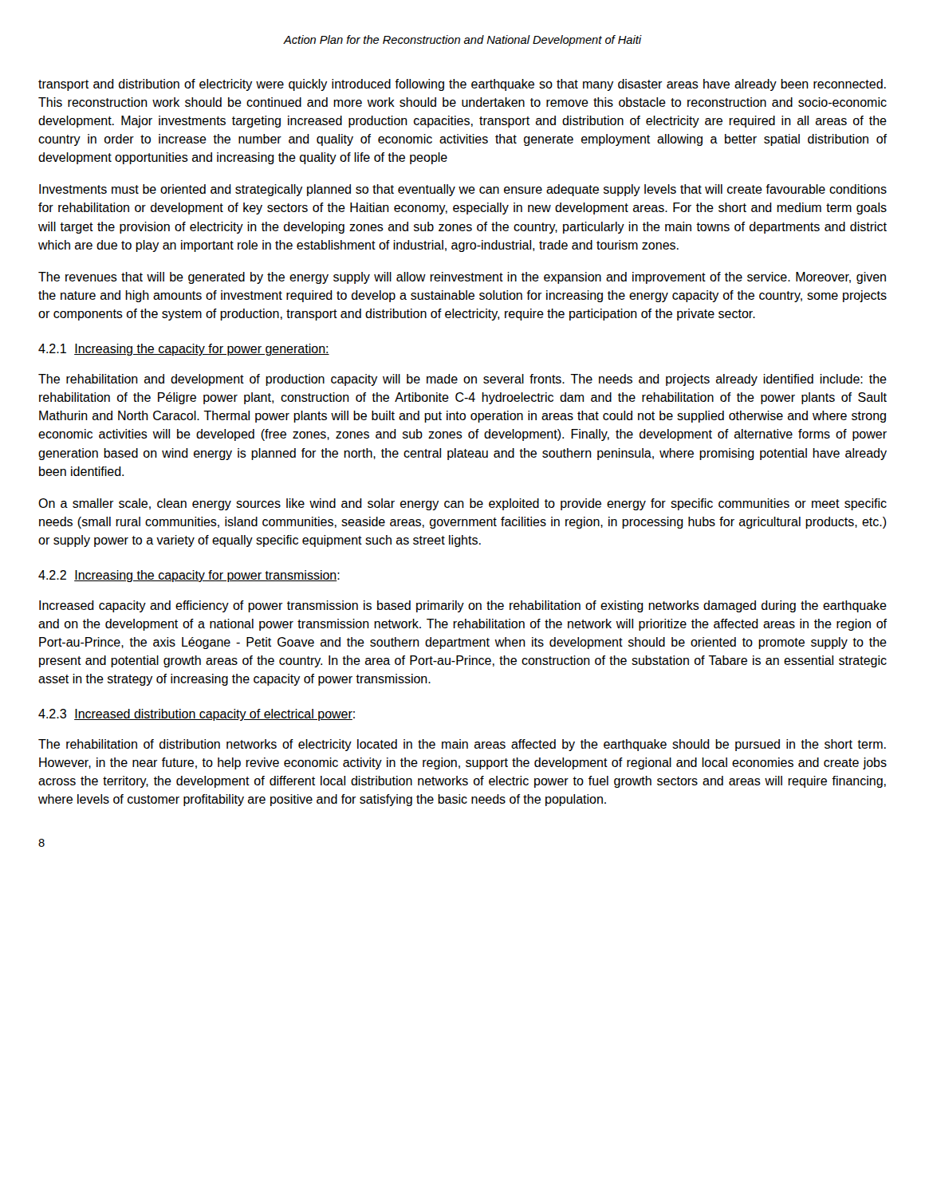Action Plan for the Reconstruction and National Development of Haiti
transport and distribution of electricity were quickly introduced following the earthquake so that many disaster areas have already been reconnected. This reconstruction work should be continued and more work should be undertaken to remove this obstacle to reconstruction and socio-economic development. Major investments targeting increased production capacities, transport and distribution of electricity are required in all areas of the country in order to increase the number and quality of economic activities that generate employment allowing a better spatial distribution of development opportunities and increasing the quality of life of the people
Investments must be oriented and strategically planned so that eventually we can ensure adequate supply levels that will create favourable conditions for rehabilitation or development of key sectors of the Haitian economy, especially in new development areas. For the short and medium term goals will target the provision of electricity in the developing zones and sub zones of the country, particularly in the main towns of departments and district which are due to play an important role in the establishment of industrial, agro-industrial, trade and tourism zones.
The revenues that will be generated by the energy supply will allow reinvestment in the expansion and improvement of the service. Moreover, given the nature and high amounts of investment required to develop a sustainable solution for increasing the energy capacity of the country, some projects or components of the system of production, transport and distribution of electricity, require the participation of the private sector.
4.2.1 Increasing the capacity for power generation:
The rehabilitation and development of production capacity will be made on several fronts. The needs and projects already identified include: the rehabilitation of the Péligre power plant, construction of the Artibonite C-4 hydroelectric dam and the rehabilitation of the power plants of Sault Mathurin and North Caracol. Thermal power plants will be built and put into operation in areas that could not be supplied otherwise and where strong economic activities will be developed (free zones, zones and sub zones of development). Finally, the development of alternative forms of power generation based on wind energy is planned for the north, the central plateau and the southern peninsula, where promising potential have already been identified.
On a smaller scale, clean energy sources like wind and solar energy can be exploited to provide energy for specific communities or meet specific needs (small rural communities, island communities, seaside areas, government facilities in region, in processing hubs for agricultural products, etc.) or supply power to a variety of equally specific equipment such as street lights.
4.2.2 Increasing the capacity for power transmission:
Increased capacity and efficiency of power transmission is based primarily on the rehabilitation of existing networks damaged during the earthquake and on the development of a national power transmission network. The rehabilitation of the network will prioritize the affected areas in the region of Port-au-Prince, the axis Léogane - Petit Goave and the southern department when its development should be oriented to promote supply to the present and potential growth areas of the country. In the area of Port-au-Prince, the construction of the substation of Tabare is an essential strategic asset in the strategy of increasing the capacity of power transmission.
4.2.3 Increased distribution capacity of electrical power:
The rehabilitation of distribution networks of electricity located in the main areas affected by the earthquake should be pursued in the short term. However, in the near future, to help revive economic activity in the region, support the development of regional and local economies and create jobs across the territory, the development of different local distribution networks of electric power to fuel growth sectors and areas will require financing, where levels of customer profitability are positive and for satisfying the basic needs of the population.
8